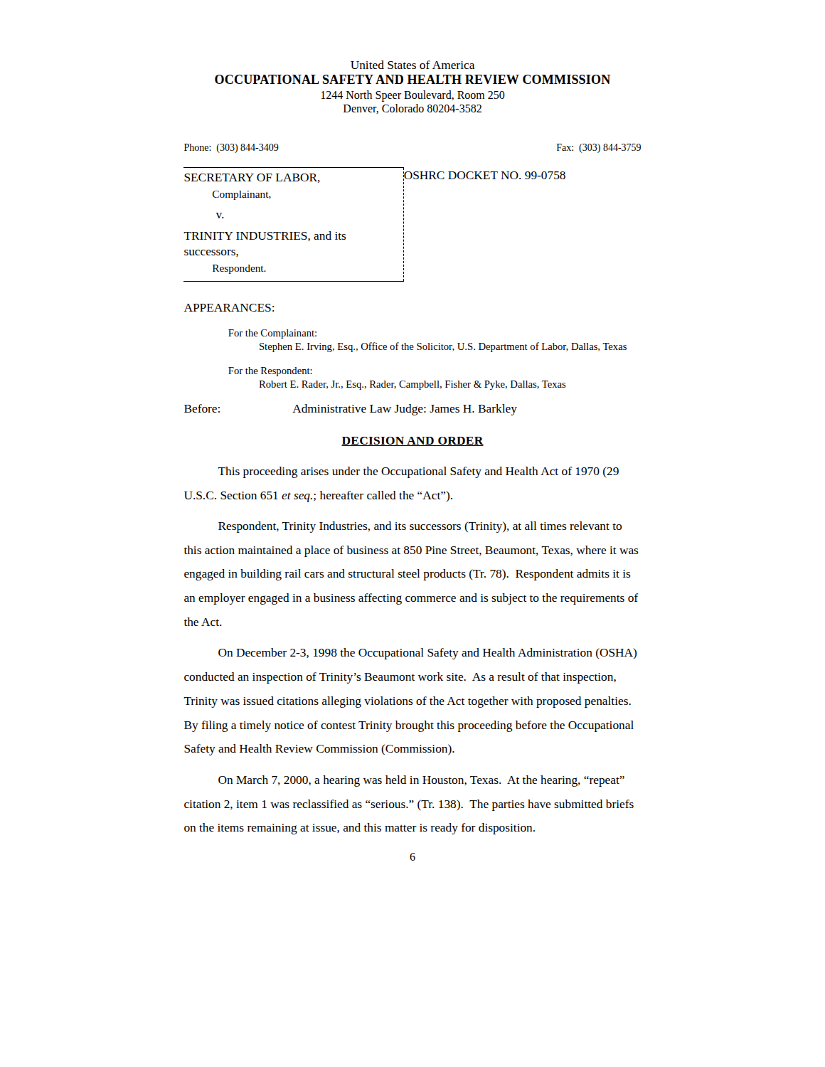United States of America
OCCUPATIONAL SAFETY AND HEALTH REVIEW COMMISSION
1244 North Speer Boulevard, Room 250
Denver, Colorado 80204-3582
Phone: (303) 844-3409 Fax: (303) 844-3759
| SECRETARY OF LABOR, Complainant, v. TRINITY INDUSTRIES, and its successors, Respondent. | OSHRC DOCKET NO. 99-0758 |
APPEARANCES:
For the Complainant:
Stephen E. Irving, Esq., Office of the Solicitor, U.S. Department of Labor, Dallas, Texas
For the Respondent:
Robert E. Rader, Jr., Esq., Rader, Campbell, Fisher & Pyke, Dallas, Texas
Before: Administrative Law Judge: James H. Barkley
DECISION AND ORDER
This proceeding arises under the Occupational Safety and Health Act of 1970 (29 U.S.C. Section 651 et seq.; hereafter called the “Act”).
Respondent, Trinity Industries, and its successors (Trinity), at all times relevant to this action maintained a place of business at 850 Pine Street, Beaumont, Texas, where it was engaged in building rail cars and structural steel products (Tr. 78). Respondent admits it is an employer engaged in a business affecting commerce and is subject to the requirements of the Act.
On December 2-3, 1998 the Occupational Safety and Health Administration (OSHA) conducted an inspection of Trinity’s Beaumont work site. As a result of that inspection, Trinity was issued citations alleging violations of the Act together with proposed penalties. By filing a timely notice of contest Trinity brought this proceeding before the Occupational Safety and Health Review Commission (Commission).
On March 7, 2000, a hearing was held in Houston, Texas. At the hearing, “repeat” citation 2, item 1 was reclassified as “serious.” (Tr. 138). The parties have submitted briefs on the items remaining at issue, and this matter is ready for disposition.
6